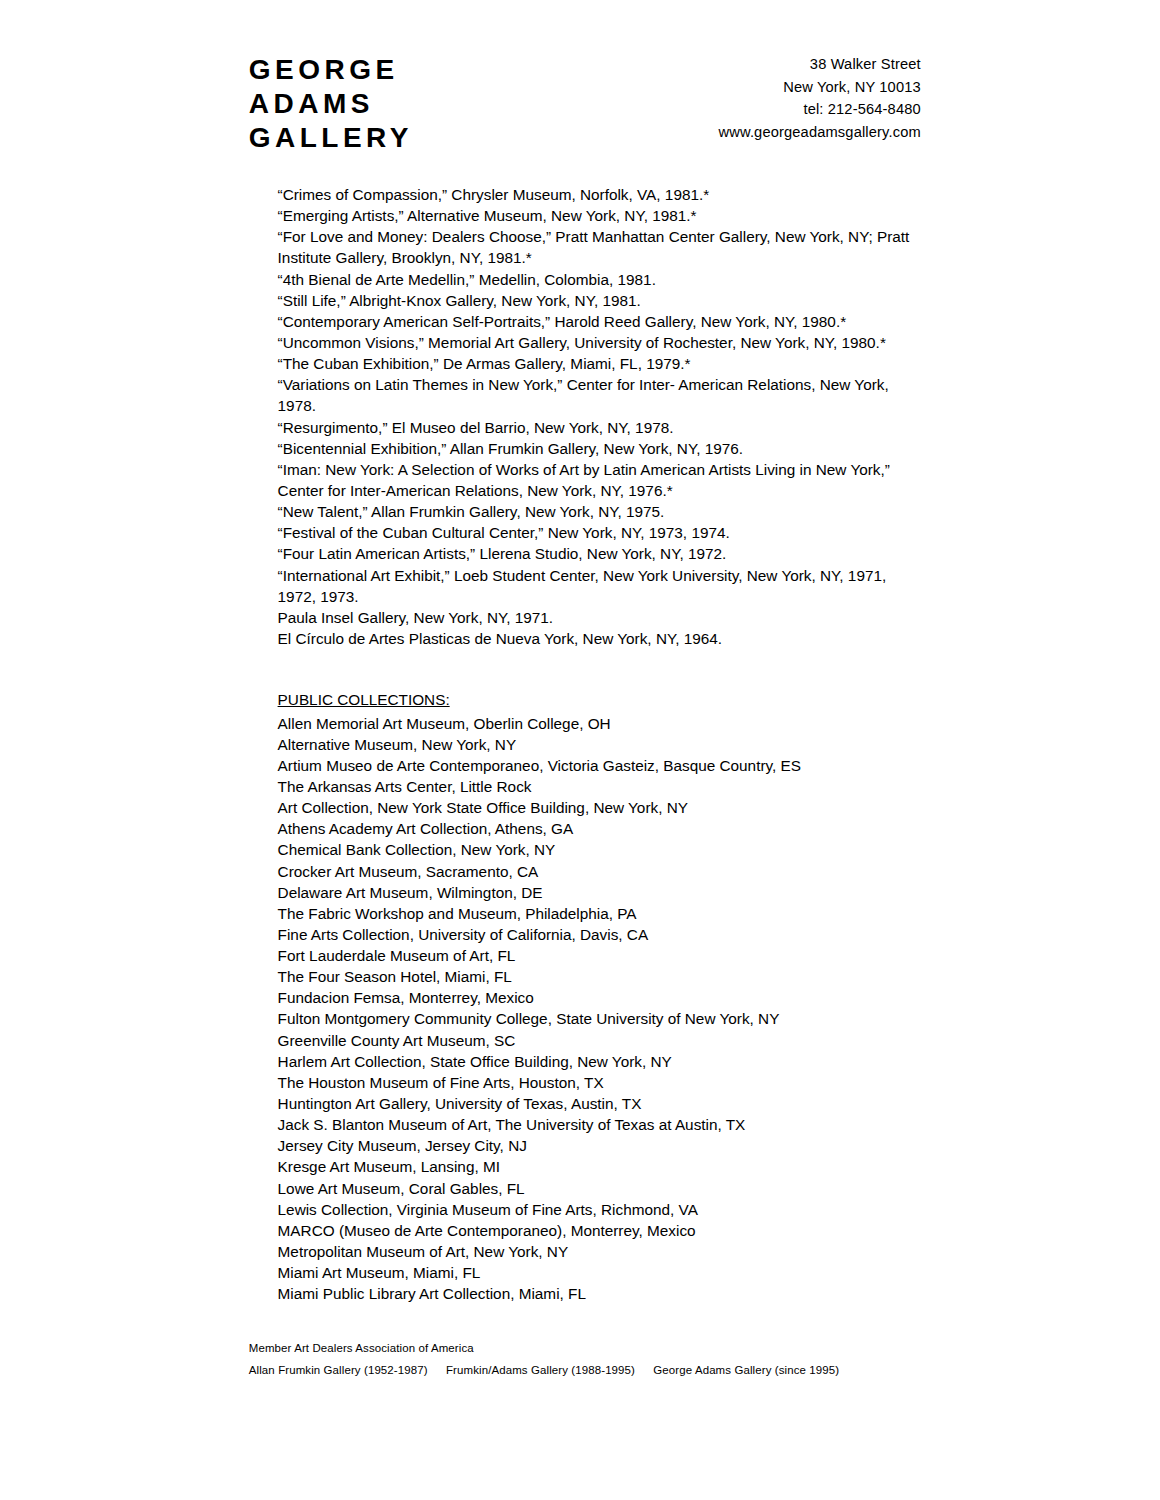George
Adams
Gallery
38 Walker Street
New York, NY 10013
tel: 212-564-8480
www.georgeadamsgallery.com
“Crimes of Compassion,” Chrysler Museum, Norfolk, VA, 1981.*
“Emerging Artists,” Alternative Museum, New York, NY, 1981.*
“For Love and Money: Dealers Choose,” Pratt Manhattan Center Gallery, New York, NY; Pratt Institute Gallery, Brooklyn, NY, 1981.*
“4th Bienal de Arte Medellin,” Medellin, Colombia, 1981.
“Still Life,” Albright-Knox Gallery, New York, NY, 1981.
“Contemporary American Self-Portraits,” Harold Reed Gallery, New York, NY, 1980.*
“Uncommon Visions,” Memorial Art Gallery, University of Rochester, New York, NY, 1980.*
“The Cuban Exhibition,” De Armas Gallery, Miami, FL, 1979.*
“Variations on Latin Themes in New York,” Center for Inter- American Relations, New York, 1978.
“Resurgimento,” El Museo del Barrio, New York, NY, 1978.
“Bicentennial Exhibition,” Allan Frumkin Gallery, New York, NY, 1976.
“Iman: New York: A Selection of Works of Art by Latin American Artists Living in New York,” Center for Inter-American Relations, New York, NY, 1976.*
“New Talent,” Allan Frumkin Gallery, New York, NY, 1975.
“Festival of the Cuban Cultural Center,” New York, NY, 1973, 1974.
“Four Latin American Artists,” Llerena Studio, New York, NY, 1972.
“International Art Exhibit,” Loeb Student Center, New York University, New York, NY, 1971, 1972, 1973.
Paula Insel Gallery, New York, NY, 1971.
El Círculo de Artes Plasticas de Nueva York, New York, NY, 1964.
PUBLIC COLLECTIONS:
Allen Memorial Art Museum, Oberlin College, OH
Alternative Museum, New York, NY
Artium Museo de Arte Contemporaneo, Victoria Gasteiz, Basque Country, ES
The Arkansas Arts Center, Little Rock
Art Collection, New York State Office Building, New York, NY
Athens Academy Art Collection, Athens, GA
Chemical Bank Collection, New York, NY
Crocker Art Museum, Sacramento, CA
Delaware Art Museum, Wilmington, DE
The Fabric Workshop and Museum, Philadelphia, PA
Fine Arts Collection, University of California, Davis, CA
Fort Lauderdale Museum of Art, FL
The Four Season Hotel, Miami, FL
Fundacion Femsa, Monterrey, Mexico
Fulton Montgomery Community College, State University of New York, NY
Greenville County Art Museum, SC
Harlem Art Collection, State Office Building, New York, NY
The Houston Museum of Fine Arts, Houston, TX
Huntington Art Gallery, University of Texas, Austin, TX
Jack S. Blanton Museum of Art, The University of Texas at Austin, TX
Jersey City Museum, Jersey City, NJ
Kresge Art Museum, Lansing, MI
Lowe Art Museum, Coral Gables, FL
Lewis Collection, Virginia Museum of Fine Arts, Richmond, VA
MARCO (Museo de Arte Contemporaneo), Monterrey, Mexico
Metropolitan Museum of Art, New York, NY
Miami Art Museum, Miami, FL
Miami Public Library Art Collection, Miami, FL
Member Art Dealers Association of America
Allan Frumkin Gallery (1952-1987) Frumkin/Adams Gallery (1988-1995) George Adams Gallery (since 1995)